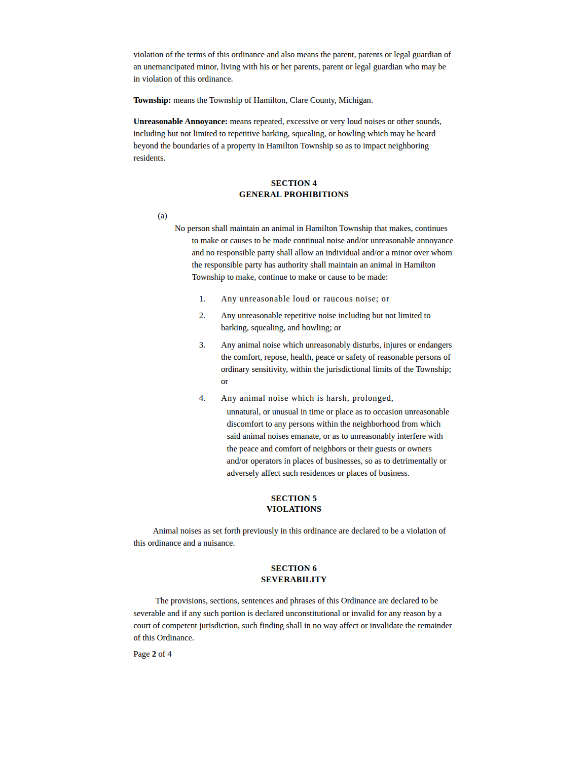violation of the terms of this ordinance and also means the parent, parents or legal guardian of an unemancipated minor, living with his or her parents, parent or legal guardian who may be in violation of this ordinance.
Township: means the Township of Hamilton, Clare County, Michigan.
Unreasonable Annoyance: means repeated, excessive or very loud noises or other sounds, including but not limited to repetitive barking, squealing, or howling which may be heard beyond the boundaries of a property in Hamilton Township so as to impact neighboring residents.
SECTION 4 GENERAL PROHIBITIONS
(a) No person shall maintain an animal in Hamilton Township that makes, continues to make or causes to be made continual noise and/or unreasonable annoyance and no responsible party shall allow an individual and/or a minor over whom the responsible party has authority shall maintain an animal in Hamilton Township to make, continue to make or cause to be made:
1. Any unreasonable loud or raucous noise; or
2. Any unreasonable repetitive noise including but not limited to barking, squealing, and howling; or
3. Any animal noise which unreasonably disturbs, injures or endangers the comfort, repose, health, peace or safety of reasonable persons of ordinary sensitivity, within the jurisdictional limits of the Township; or
4. Any animal noise which is harsh, prolonged, unnatural, or unusual in time or place as to occasion unreasonable discomfort to any persons within the neighborhood from which said animal noises emanate, or as to unreasonably interfere with the peace and comfort of neighbors or their guests or owners and/or operators in places of businesses, so as to detrimentally or adversely affect such residences or places of business.
SECTION 5 VIOLATIONS
Animal noises as set forth previously in this ordinance are declared to be a violation of this ordinance and a nuisance.
SECTION 6 SEVERABILITY
The provisions, sections, sentences and phrases of this Ordinance are declared to be severable and if any such portion is declared unconstitutional or invalid for any reason by a court of competent jurisdiction, such finding shall in no way affect or invalidate the remainder of this Ordinance.
Page 2 of 4